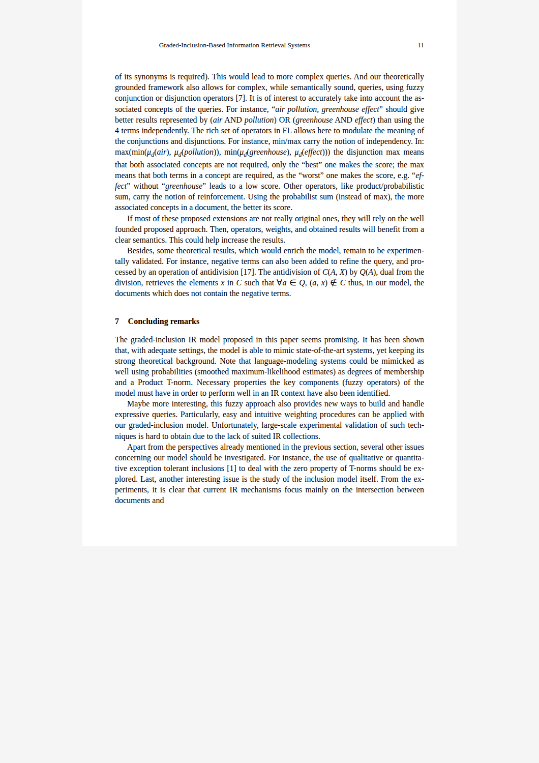Graded-Inclusion-Based Information Retrieval Systems 11
of its synonyms is required). This would lead to more complex queries. And our theoretically grounded framework also allows for complex, while semantically sound, queries, using fuzzy conjunction or disjunction operators [7]. It is of interest to accurately take into account the associated concepts of the queries. For instance, “air pollution, greenhouse effect” should give better results represented by (air AND pollution) OR (greenhouse AND effect) than using the 4 terms independently. The rich set of operators in FL allows here to modulate the meaning of the conjunctions and disjunctions. For instance, min/max carry the notion of independency. In: max(min(μd(air), μd(pollution)), min(μd(greenhouse), μd(effect))) the disjunction max means that both associated concepts are not required, only the “best” one makes the score; the max means that both terms in a concept are required, as the “worst” one makes the score, e.g. “effect” without “greenhouse” leads to a low score. Other operators, like product/probabilistic sum, carry the notion of reinforcement. Using the probabilist sum (instead of max), the more associated concepts in a document, the better its score.
If most of these proposed extensions are not really original ones, they will rely on the well founded proposed approach. Then, operators, weights, and obtained results will benefit from a clear semantics. This could help increase the results.
Besides, some theoretical results, which would enrich the model, remain to be experimentally validated. For instance, negative terms can also been added to refine the query, and processed by an operation of antidivision [17]. The antidivision of C(A, X) by Q(A), dual from the division, retrieves the elements x in C such that ∀a ∈ Q, (a, x) ∉ C thus, in our model, the documents which does not contain the negative terms.
7 Concluding remarks
The graded-inclusion IR model proposed in this paper seems promising. It has been shown that, with adequate settings, the model is able to mimic state-of-the-art systems, yet keeping its strong theoretical background. Note that language-modeling systems could be mimicked as well using probabilities (smoothed maximum-likelihood estimates) as degrees of membership and a Product T-norm. Necessary properties the key components (fuzzy operators) of the model must have in order to perform well in an IR context have also been identified.
Maybe more interesting, this fuzzy approach also provides new ways to build and handle expressive queries. Particularly, easy and intuitive weighting procedures can be applied with our graded-inclusion model. Unfortunately, large-scale experimental validation of such techniques is hard to obtain due to the lack of suited IR collections.
Apart from the perspectives already mentioned in the previous section, several other issues concerning our model should be investigated. For instance, the use of qualitative or quantitative exception tolerant inclusions [1] to deal with the zero property of T-norms should be explored. Last, another interesting issue is the study of the inclusion model itself. From the experiments, it is clear that current IR mechanisms focus mainly on the intersection between documents and